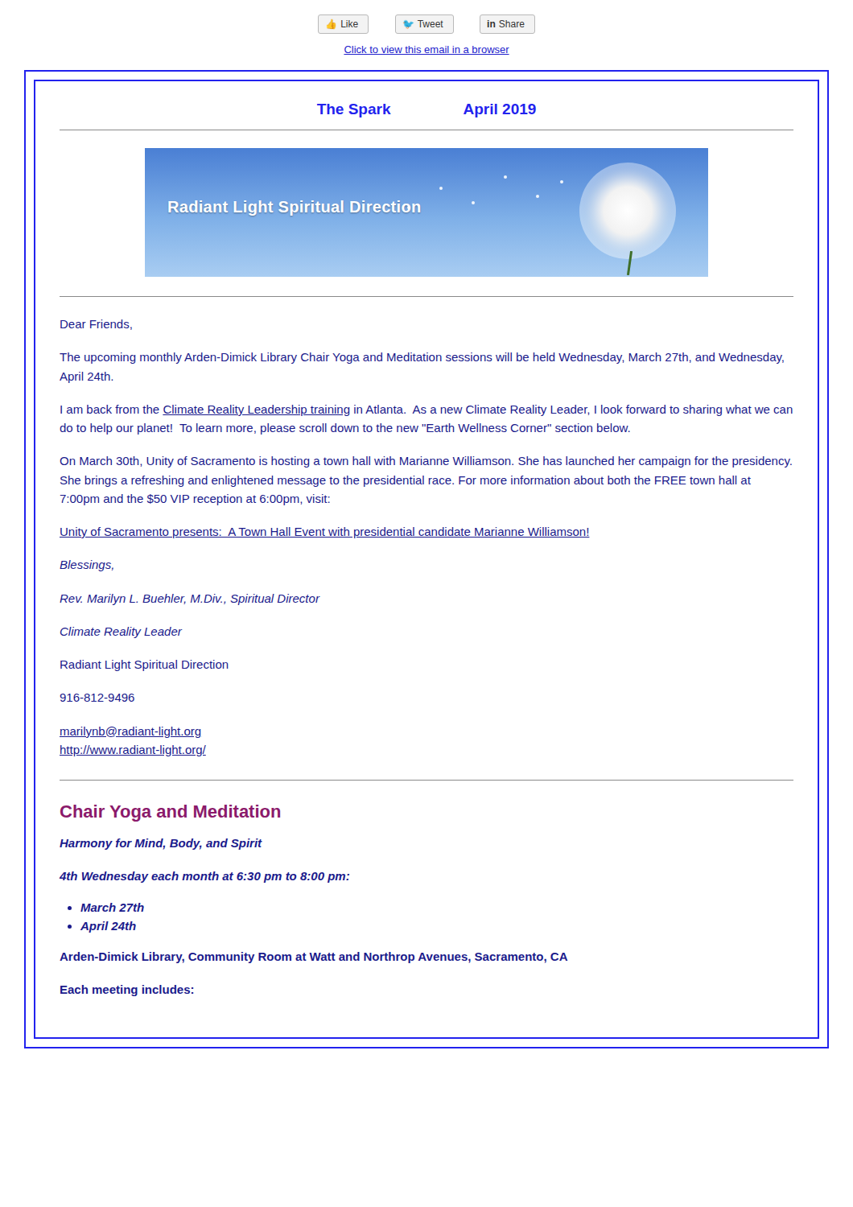👍Like 🐦Tweet in Share
Click to view this email in a browser
The Spark April 2019
Radiant Light Spiritual Direction
Dear Friends,
The upcoming monthly Arden-Dimick Library Chair Yoga and Meditation sessions will be held Wednesday, March 27th, and Wednesday, April 24th.
I am back from the Climate Reality Leadership training in Atlanta. As a new Climate Reality Leader, I look forward to sharing what we can do to help our planet! To learn more, please scroll down to the new "Earth Wellness Corner" section below.
On March 30th, Unity of Sacramento is hosting a town hall with Marianne Williamson. She has launched her campaign for the presidency. She brings a refreshing and enlightened message to the presidential race. For more information about both the FREE town hall at 7:00pm and the $50 VIP reception at 6:00pm, visit:
Unity of Sacramento presents: A Town Hall Event with presidential candidate Marianne Williamson!
Blessings,
Rev. Marilyn L. Buehler, M.Div., Spiritual Director
Climate Reality Leader
Radiant Light Spiritual Direction
916-812-9496
marilynb@radiant-light.org
http://www.radiant-light.org/
Chair Yoga and Meditation
Harmony for Mind, Body, and Spirit
4th Wednesday each month at 6:30 pm to 8:00 pm:
March 27th
April 24th
Arden-Dimick Library, Community Room at Watt and Northrop Avenues, Sacramento, CA
Each meeting includes: